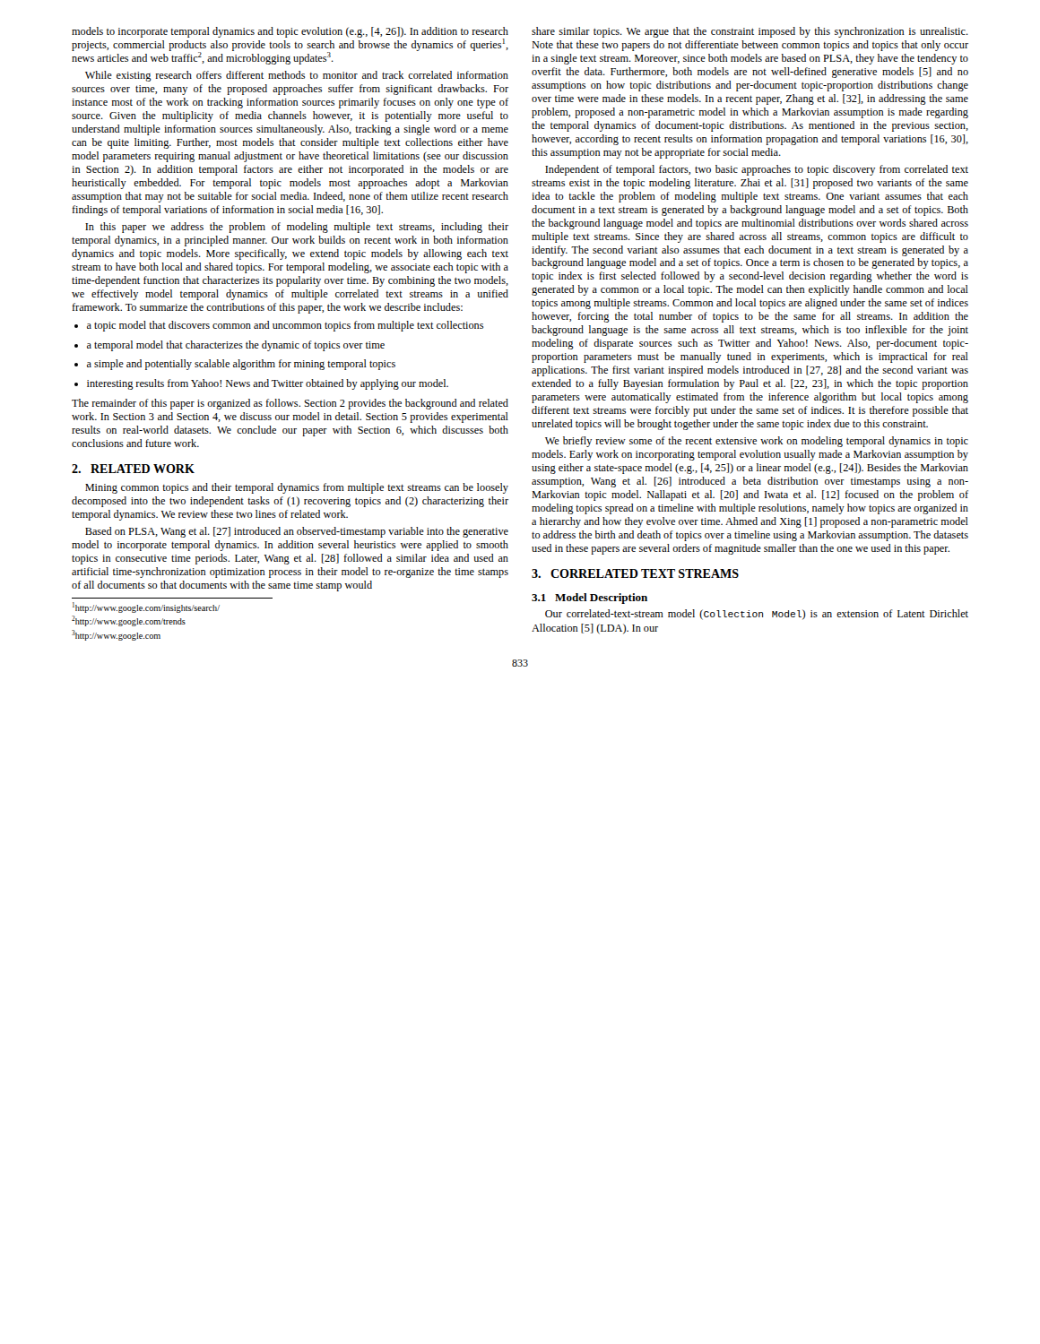models to incorporate temporal dynamics and topic evolution (e.g., [4, 26]). In addition to research projects, commercial products also provide tools to search and browse the dynamics of queries1, news articles and web traffic2, and microblogging updates3.
While existing research offers different methods to monitor and track correlated information sources over time, many of the proposed approaches suffer from significant drawbacks. For instance most of the work on tracking information sources primarily focuses on only one type of source. Given the multiplicity of media channels however, it is potentially more useful to understand multiple information sources simultaneously. Also, tracking a single word or a meme can be quite limiting. Further, most models that consider multiple text collections either have model parameters requiring manual adjustment or have theoretical limitations (see our discussion in Section 2). In addition temporal factors are either not incorporated in the models or are heuristically embedded. For temporal topic models most approaches adopt a Markovian assumption that may not be suitable for social media. Indeed, none of them utilize recent research findings of temporal variations of information in social media [16, 30].
In this paper we address the problem of modeling multiple text streams, including their temporal dynamics, in a principled manner. Our work builds on recent work in both information dynamics and topic models. More specifically, we extend topic models by allowing each text stream to have both local and shared topics. For temporal modeling, we associate each topic with a time-dependent function that characterizes its popularity over time. By combining the two models, we effectively model temporal dynamics of multiple correlated text streams in a unified framework. To summarize the contributions of this paper, the work we describe includes:
a topic model that discovers common and uncommon topics from multiple text collections
a temporal model that characterizes the dynamic of topics over time
a simple and potentially scalable algorithm for mining temporal topics
interesting results from Yahoo! News and Twitter obtained by applying our model.
The remainder of this paper is organized as follows. Section 2 provides the background and related work. In Section 3 and Section 4, we discuss our model in detail. Section 5 provides experimental results on real-world datasets. We conclude our paper with Section 6, which discusses both conclusions and future work.
2. RELATED WORK
Mining common topics and their temporal dynamics from multiple text streams can be loosely decomposed into the two independent tasks of (1) recovering topics and (2) characterizing their temporal dynamics. We review these two lines of related work.
Based on PLSA, Wang et al. [27] introduced an observed-timestamp variable into the generative model to incorporate temporal dynamics. In addition several heuristics were applied to smooth topics in consecutive time periods. Later, Wang et al. [28] followed a similar idea and used an artificial time-synchronization optimization process in their model to re-organize the time stamps of all documents so that documents with the same time stamp would
1http://www.google.com/insights/search/
2http://www.google.com/trends
3http://www.google.com
share similar topics. We argue that the constraint imposed by this synchronization is unrealistic. Note that these two papers do not differentiate between common topics and topics that only occur in a single text stream. Moreover, since both models are based on PLSA, they have the tendency to overfit the data. Furthermore, both models are not well-defined generative models [5] and no assumptions on how topic distributions and per-document topic-proportion distributions change over time were made in these models. In a recent paper, Zhang et al. [32], in addressing the same problem, proposed a non-parametric model in which a Markovian assumption is made regarding the temporal dynamics of document-topic distributions. As mentioned in the previous section, however, according to recent results on information propagation and temporal variations [16, 30], this assumption may not be appropriate for social media.
Independent of temporal factors, two basic approaches to topic discovery from correlated text streams exist in the topic modeling literature. Zhai et al. [31] proposed two variants of the same idea to tackle the problem of modeling multiple text streams. One variant assumes that each document in a text stream is generated by a background language model and a set of topics. Both the background language model and topics are multinomial distributions over words shared across multiple text streams. Since they are shared across all streams, common topics are difficult to identify. The second variant also assumes that each document in a text stream is generated by a background language model and a set of topics. Once a term is chosen to be generated by topics, a topic index is first selected followed by a second-level decision regarding whether the word is generated by a common or a local topic. The model can then explicitly handle common and local topics among multiple streams. Common and local topics are aligned under the same set of indices however, forcing the total number of topics to be the same for all streams. In addition the background language is the same across all text streams, which is too inflexible for the joint modeling of disparate sources such as Twitter and Yahoo! News. Also, per-document topic-proportion parameters must be manually tuned in experiments, which is impractical for real applications. The first variant inspired models introduced in [27, 28] and the second variant was extended to a fully Bayesian formulation by Paul et al. [22, 23], in which the topic proportion parameters were automatically estimated from the inference algorithm but local topics among different text streams were forcibly put under the same set of indices. It is therefore possible that unrelated topics will be brought together under the same topic index due to this constraint.
We briefly review some of the recent extensive work on modeling temporal dynamics in topic models. Early work on incorporating temporal evolution usually made a Markovian assumption by using either a state-space model (e.g., [4, 25]) or a linear model (e.g., [24]). Besides the Markovian assumption, Wang et al. [26] introduced a beta distribution over timestamps using a non-Markovian topic model. Nallapati et al. [20] and Iwata et al. [12] focused on the problem of modeling topics spread on a timeline with multiple resolutions, namely how topics are organized in a hierarchy and how they evolve over time. Ahmed and Xing [1] proposed a non-parametric model to address the birth and death of topics over a timeline using a Markovian assumption. The datasets used in these papers are several orders of magnitude smaller than the one we used in this paper.
3. CORRELATED TEXT STREAMS
3.1 Model Description
Our correlated-text-stream model (Collection Model) is an extension of Latent Dirichlet Allocation [5] (LDA). In our
833